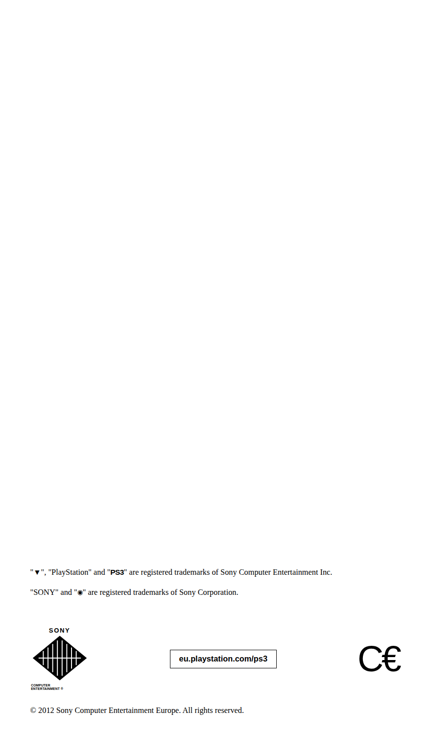"▼", "PlayStation" and "PS3" are registered trademarks of Sony Computer Entertainment Inc.
"SONY" and "◉" are registered trademarks of Sony Corporation.
SONY COMPUTER
ENTERTAINMENT ®
eu.playstation.com/ps3
C€
© 2012 Sony Computer Entertainment Europe. All rights reserved.